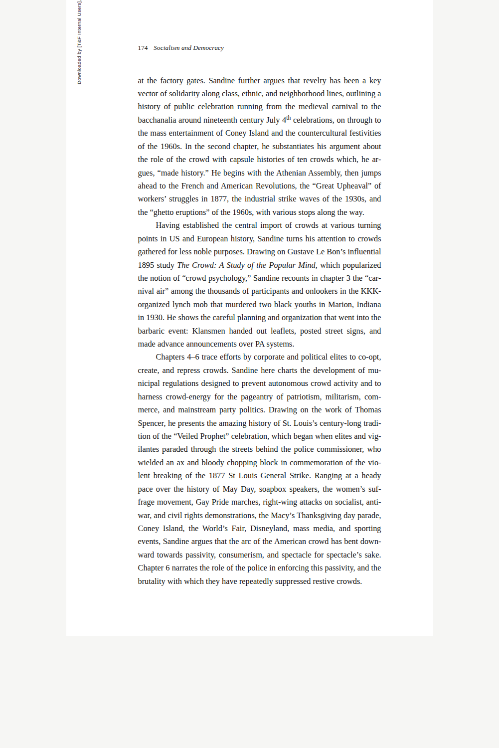Downloaded by [T&F Internal Users], [Cathy Coleman] at 05:43 07 October 2011
174 Socialism and Democracy
at the factory gates. Sandine further argues that revelry has been a key vector of solidarity along class, ethnic, and neighborhood lines, outlining a history of public celebration running from the medieval carnival to the bacchanalia around nineteenth century July 4th celebrations, on through to the mass entertainment of Coney Island and the countercultural festivities of the 1960s. In the second chapter, he substantiates his argument about the role of the crowd with capsule histories of ten crowds which, he argues, “made history.” He begins with the Athenian Assembly, then jumps ahead to the French and American Revolutions, the “Great Upheaval” of workers’ struggles in 1877, the industrial strike waves of the 1930s, and the “ghetto eruptions” of the 1960s, with various stops along the way.
Having established the central import of crowds at various turning points in US and European history, Sandine turns his attention to crowds gathered for less noble purposes. Drawing on Gustave Le Bon’s influential 1895 study The Crowd: A Study of the Popular Mind, which popularized the notion of “crowd psychology,” Sandine recounts in chapter 3 the “carnival air” among the thousands of participants and onlookers in the KKK-organized lynch mob that murdered two black youths in Marion, Indiana in 1930. He shows the careful planning and organization that went into the barbaric event: Klansmen handed out leaflets, posted street signs, and made advance announcements over PA systems.
Chapters 4–6 trace efforts by corporate and political elites to co-opt, create, and repress crowds. Sandine here charts the development of municipal regulations designed to prevent autonomous crowd activity and to harness crowd-energy for the pageantry of patriotism, militarism, commerce, and mainstream party politics. Drawing on the work of Thomas Spencer, he presents the amazing history of St. Louis’s century-long tradition of the “Veiled Prophet” celebration, which began when elites and vigilantes paraded through the streets behind the police commissioner, who wielded an ax and bloody chopping block in commemoration of the violent breaking of the 1877 St Louis General Strike. Ranging at a heady pace over the history of May Day, soapbox speakers, the women’s suffrage movement, Gay Pride marches, right-wing attacks on socialist, anti-war, and civil rights demonstrations, the Macy’s Thanksgiving day parade, Coney Island, the World’s Fair, Disneyland, mass media, and sporting events, Sandine argues that the arc of the American crowd has bent downward towards passivity, consumerism, and spectacle for spectacle’s sake. Chapter 6 narrates the role of the police in enforcing this passivity, and the brutality with which they have repeatedly suppressed restive crowds.